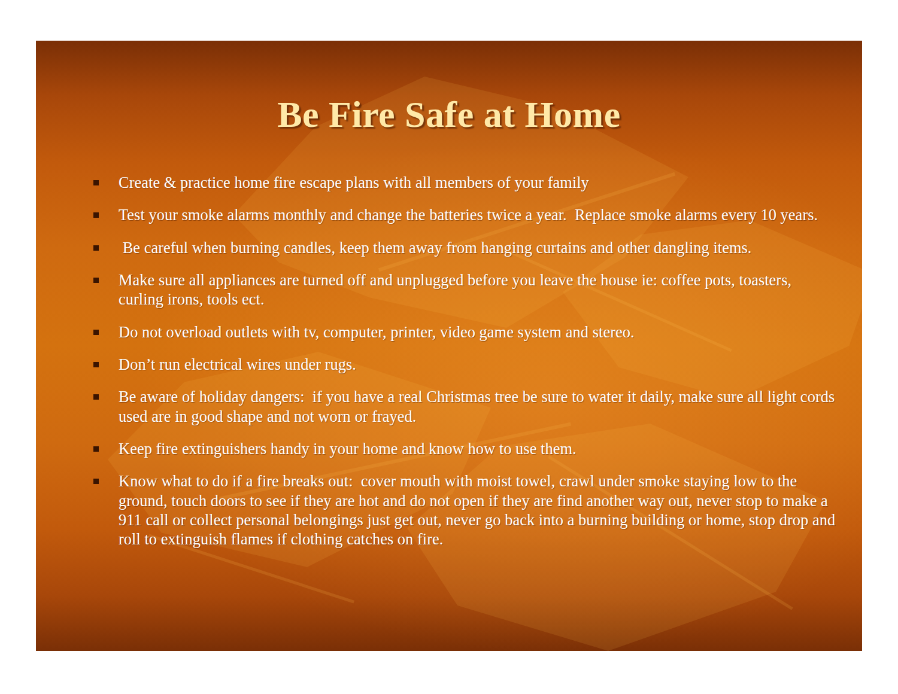Be Fire Safe at Home
Create & practice home fire escape plans with all members of your family
Test your smoke alarms monthly and change the batteries twice a year. Replace smoke alarms every 10 years.
Be careful when burning candles, keep them away from hanging curtains and other dangling items.
Make sure all appliances are turned off and unplugged before you leave the house ie: coffee pots, toasters, curling irons, tools ect.
Do not overload outlets with tv, computer, printer, video game system and stereo.
Don’t run electrical wires under rugs.
Be aware of holiday dangers: if you have a real Christmas tree be sure to water it daily, make sure all light cords used are in good shape and not worn or frayed.
Keep fire extinguishers handy in your home and know how to use them.
Know what to do if a fire breaks out: cover mouth with moist towel, crawl under smoke staying low to the ground, touch doors to see if they are hot and do not open if they are find another way out, never stop to make a 911 call or collect personal belongings just get out, never go back into a burning building or home, stop drop and roll to extinguish flames if clothing catches on fire.